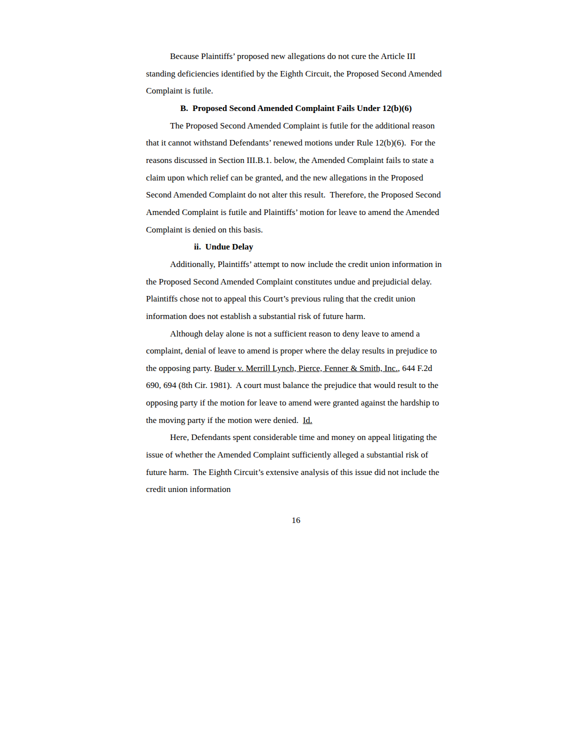Because Plaintiffs’ proposed new allegations do not cure the Article III standing deficiencies identified by the Eighth Circuit, the Proposed Second Amended Complaint is futile.
B. Proposed Second Amended Complaint Fails Under 12(b)(6)
The Proposed Second Amended Complaint is futile for the additional reason that it cannot withstand Defendants’ renewed motions under Rule 12(b)(6). For the reasons discussed in Section III.B.1. below, the Amended Complaint fails to state a claim upon which relief can be granted, and the new allegations in the Proposed Second Amended Complaint do not alter this result. Therefore, the Proposed Second Amended Complaint is futile and Plaintiffs’ motion for leave to amend the Amended Complaint is denied on this basis.
ii. Undue Delay
Additionally, Plaintiffs’ attempt to now include the credit union information in the Proposed Second Amended Complaint constitutes undue and prejudicial delay. Plaintiffs chose not to appeal this Court’s previous ruling that the credit union information does not establish a substantial risk of future harm.
Although delay alone is not a sufficient reason to deny leave to amend a complaint, denial of leave to amend is proper where the delay results in prejudice to the opposing party. Buder v. Merrill Lynch, Pierce, Fenner & Smith, Inc., 644 F.2d 690, 694 (8th Cir. 1981). A court must balance the prejudice that would result to the opposing party if the motion for leave to amend were granted against the hardship to the moving party if the motion were denied. Id.
Here, Defendants spent considerable time and money on appeal litigating the issue of whether the Amended Complaint sufficiently alleged a substantial risk of future harm. The Eighth Circuit’s extensive analysis of this issue did not include the credit union information
16